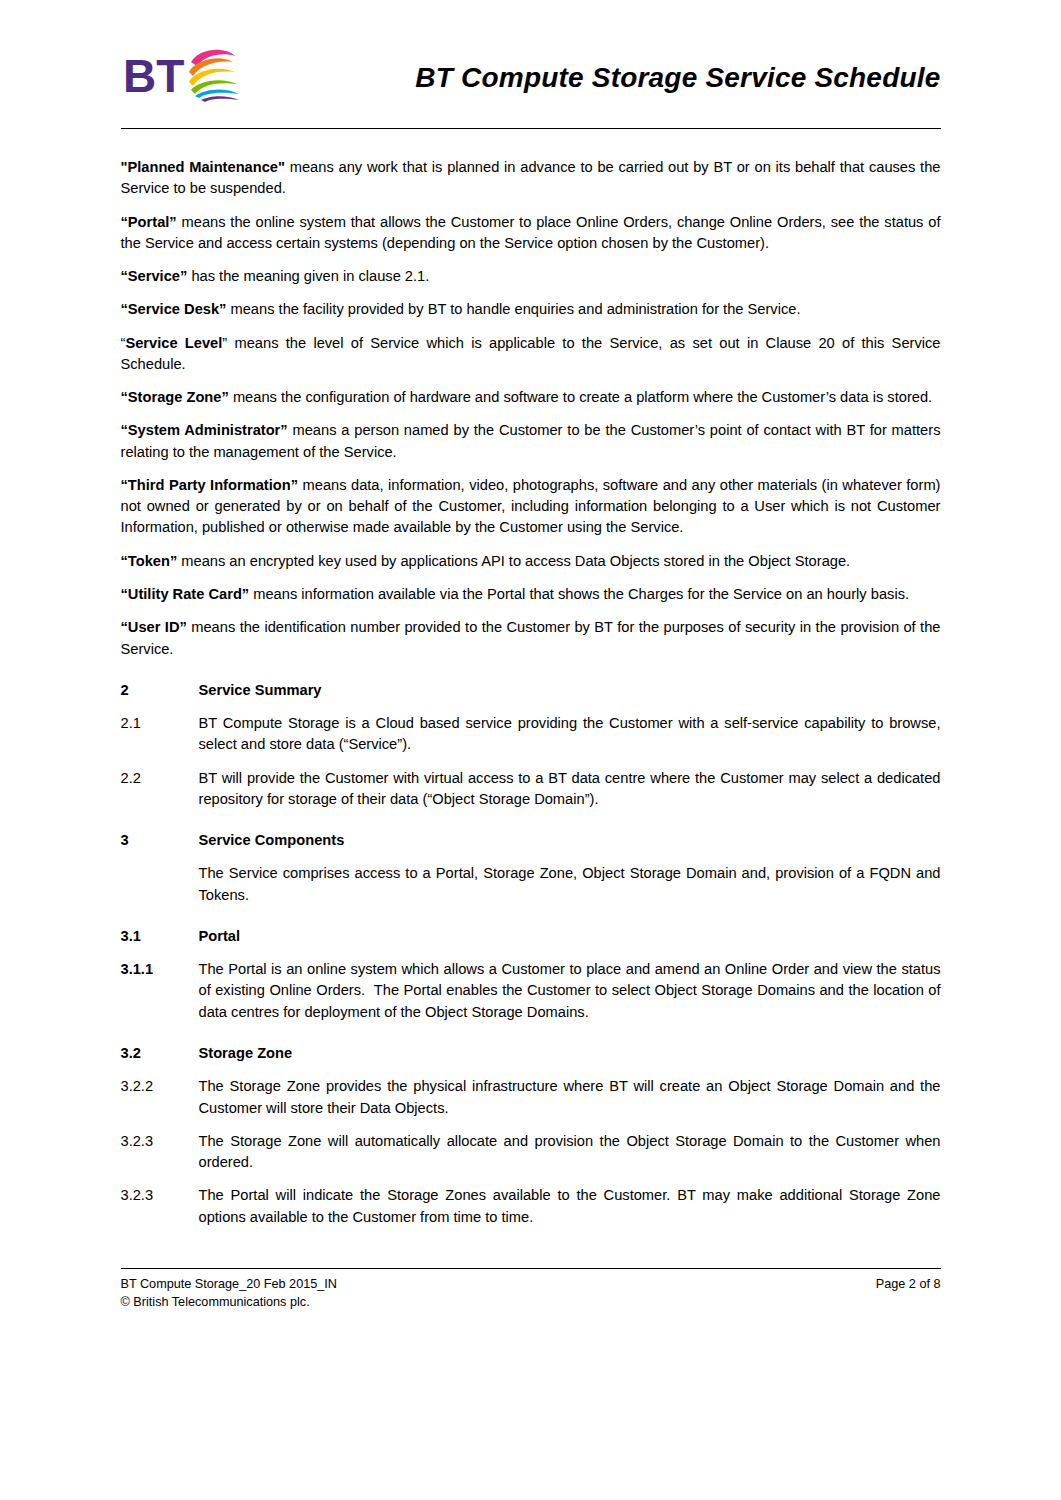BT
BT Compute Storage Service Schedule
"Planned Maintenance" means any work that is planned in advance to be carried out by BT or on its behalf that causes the Service to be suspended.
“Portal” means the online system that allows the Customer to place Online Orders, change Online Orders, see the status of the Service and access certain systems (depending on the Service option chosen by the Customer).
“Service” has the meaning given in clause 2.1.
“Service Desk” means the facility provided by BT to handle enquiries and administration for the Service.
“Service Level” means the level of Service which is applicable to the Service, as set out in Clause 20 of this Service Schedule.
“Storage Zone” means the configuration of hardware and software to create a platform where the Customer’s data is stored.
“System Administrator” means a person named by the Customer to be the Customer’s point of contact with BT for matters relating to the management of the Service.
“Third Party Information” means data, information, video, photographs, software and any other materials (in whatever form) not owned or generated by or on behalf of the Customer, including information belonging to a User which is not Customer Information, published or otherwise made available by the Customer using the Service.
“Token” means an encrypted key used by applications API to access Data Objects stored in the Object Storage.
“Utility Rate Card” means information available via the Portal that shows the Charges for the Service on an hourly basis.
“User ID” means the identification number provided to the Customer by BT for the purposes of security in the provision of the Service.
2
Service Summary
2.1
BT Compute Storage is a Cloud based service providing the Customer with a self-service capability to browse, select and store data (“Service”).
2.2
BT will provide the Customer with virtual access to a BT data centre where the Customer may select a dedicated repository for storage of their data (“Object Storage Domain”).
3
Service Components
The Service comprises access to a Portal, Storage Zone, Object Storage Domain and, provision of a FQDN and Tokens.
3.1
Portal
3.1.1
The Portal is an online system which allows a Customer to place and amend an Online Order and view the status of existing Online Orders. The Portal enables the Customer to select Object Storage Domains and the location of data centres for deployment of the Object Storage Domains.
3.2
Storage Zone
3.2.2
The Storage Zone provides the physical infrastructure where BT will create an Object Storage Domain and the Customer will store their Data Objects.
3.2.3
The Storage Zone will automatically allocate and provision the Object Storage Domain to the Customer when ordered.
3.2.3
The Portal will indicate the Storage Zones available to the Customer. BT may make additional Storage Zone options available to the Customer from time to time.
BT Compute Storage_20 Feb 2015_IN
© British Telecommunications plc.
Page 2 of 8